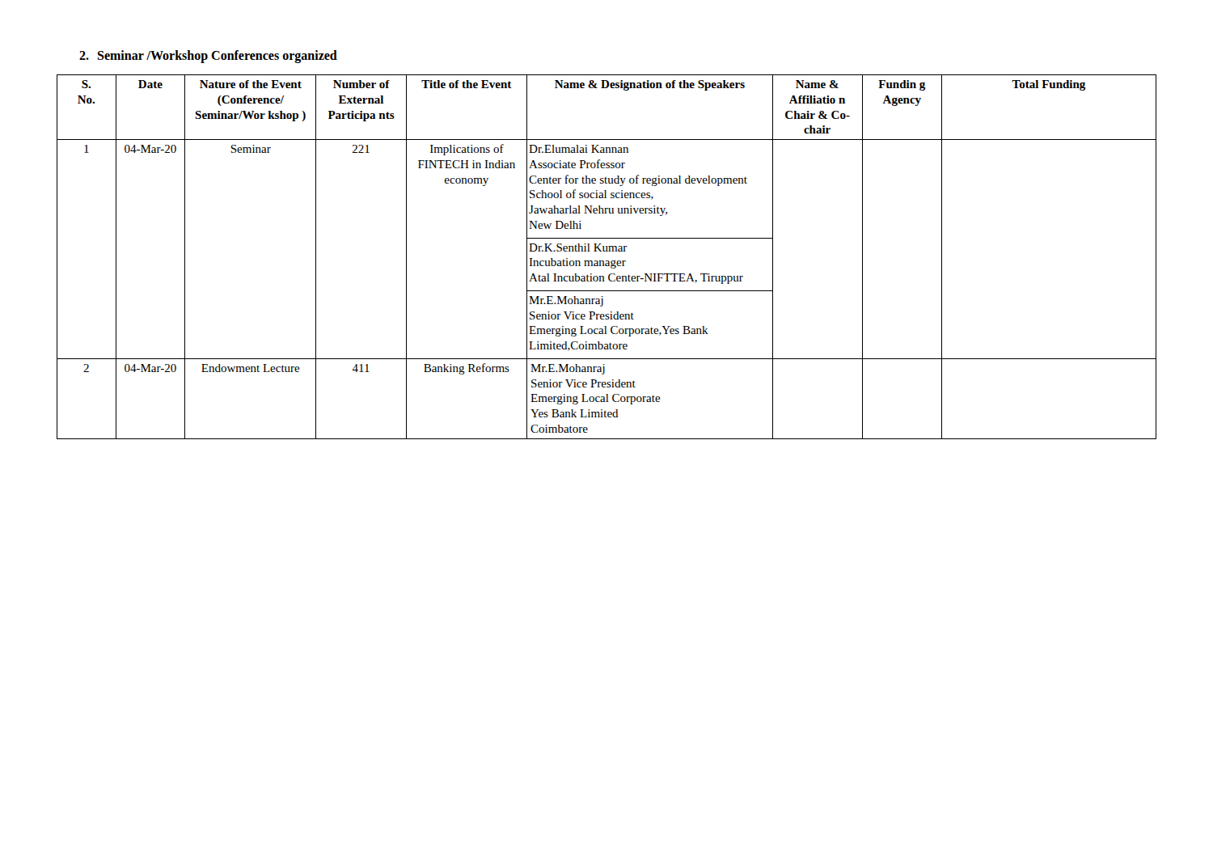2. Seminar /Workshop Conferences organized
| S. No. | Date | Nature of the Event (Conference/ Seminar/Wor kshop ) | Number of External Participa nts | Title of the Event | Name & Designation of the Speakers | Name & Affiliatio n Chair & Co-chair | Fundin g Agency | Total Funding |
| --- | --- | --- | --- | --- | --- | --- | --- | --- |
| 1 | 04-Mar-20 | Seminar | 221 | Implications of FINTECH in Indian economy | / Dr.Elumalai Kannan Associate Professor Center for the study of regional development School of social sciences, Jawaharlal Nehru university, New Delhi / / Dr.K.Senthil Kumar Incubation manager Atal Incubation Center-NIFTTEA, Tiruppur / / Mr.E.Mohanraj Senior Vice President Emerging Local Corporate,Yes Bank Limited,Coimbatore / | | | |
| 2 | 04-Mar-20 | Endowment Lecture | 411 | Banking Reforms | Mr.E.Mohanraj Senior Vice President Emerging Local Corporate Yes Bank Limited Coimbatore | | | |